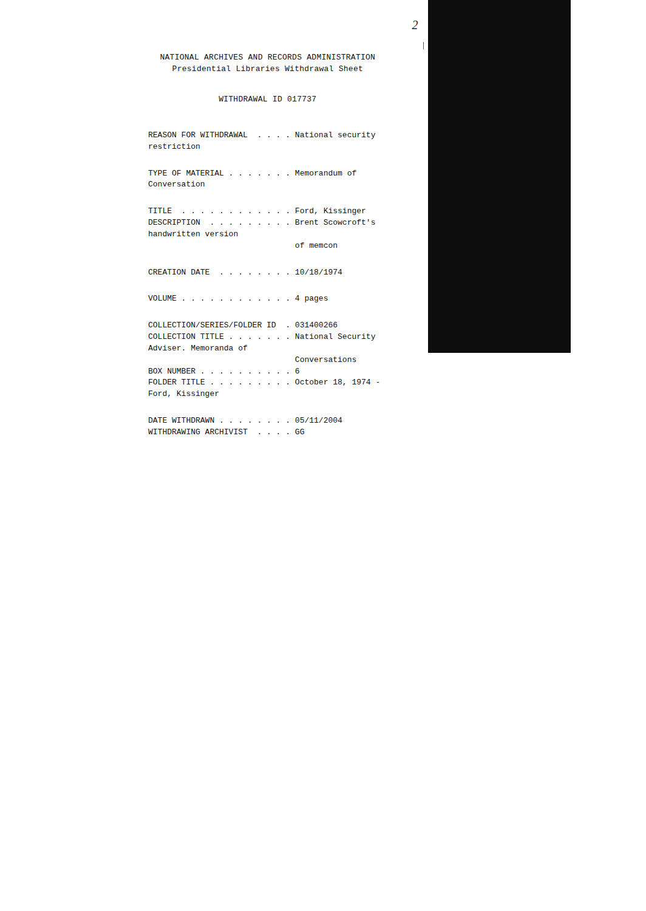2
NATIONAL ARCHIVES AND RECORDS ADMINISTRATION
Presidential Libraries Withdrawal Sheet
WITHDRAWAL ID 017737
REASON FOR WITHDRAWAL . . . . National security restriction
TYPE OF MATERIAL . . . . . . . Memorandum of Conversation
TITLE . . . . . . . . . . . . Ford, Kissinger
DESCRIPTION . . . . . . . . . Brent Scowcroft's handwritten version
of memcon
CREATION DATE . . . . . . . . 10/18/1974
VOLUME . . . . . . . . . . . . 4 pages
COLLECTION/SERIES/FOLDER ID . 031400266
COLLECTION TITLE . . . . . . . National Security Adviser. Memoranda of
Conversations
BOX NUMBER . . . . . . . . . . 6
FOLDER TITLE . . . . . . . . . October 18, 1974 - Ford, Kissinger
DATE WITHDRAWN . . . . . . . . 05/11/2004
WITHDRAWING ARCHIVIST . . . . GG